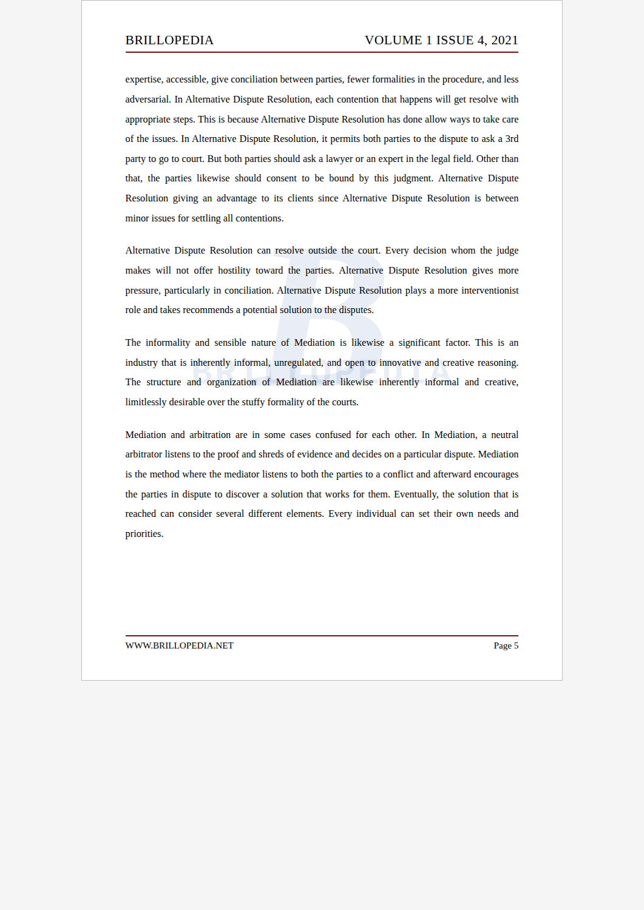B
BRILLOPEDIA
BRILLOPEDIA
VOLUME 1 ISSUE 4, 2021
expertise, accessible, give conciliation between parties, fewer formalities in the procedure, and less adversarial. In Alternative Dispute Resolution, each contention that happens will get resolve with appropriate steps. This is because Alternative Dispute Resolution has done allow ways to take care of the issues. In Alternative Dispute Resolution, it permits both parties to the dispute to ask a 3rd party to go to court. But both parties should ask a lawyer or an expert in the legal field. Other than that, the parties likewise should consent to be bound by this judgment. Alternative Dispute Resolution giving an advantage to its clients since Alternative Dispute Resolution is between minor issues for settling all contentions.
Alternative Dispute Resolution can resolve outside the court. Every decision whom the judge makes will not offer hostility toward the parties. Alternative Dispute Resolution gives more pressure, particularly in conciliation. Alternative Dispute Resolution plays a more interventionist role and takes recommends a potential solution to the disputes.
The informality and sensible nature of Mediation is likewise a significant factor. This is an industry that is inherently informal, unregulated, and open to innovative and creative reasoning. The structure and organization of Mediation are likewise inherently informal and creative, limitlessly desirable over the stuffy formality of the courts.
Mediation and arbitration are in some cases confused for each other. In Mediation, a neutral arbitrator listens to the proof and shreds of evidence and decides on a particular dispute. Mediation is the method where the mediator listens to both the parties to a conflict and afterward encourages the parties in dispute to discover a solution that works for them. Eventually, the solution that is reached can consider several different elements. Every individual can set their own needs and priorities.
WWW.BRILLOPEDIA.NET Page 5